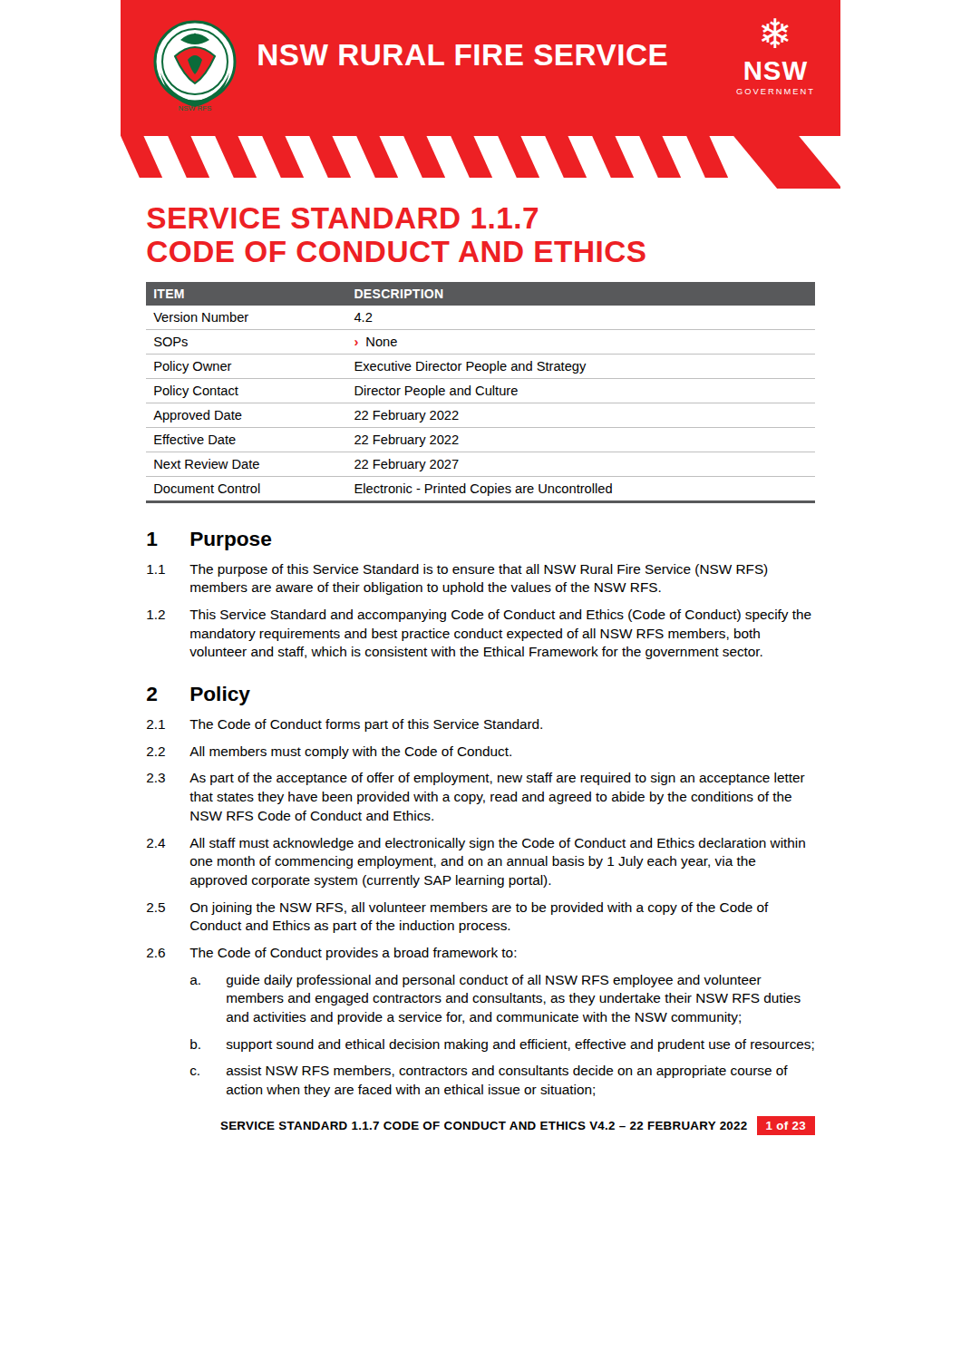NSW RFS
NSW RURAL FIRE SERVICE
❄
NSW
GOVERNMENT
SERVICE STANDARD 1.1.7
CODE OF CONDUCT AND ETHICS
| ITEM | DESCRIPTION |
| --- | --- |
| Version Number | 4.2 |
| SOPs | › None |
| Policy Owner | Executive Director People and Strategy |
| Policy Contact | Director People and Culture |
| Approved Date | 22 February 2022 |
| Effective Date | 22 February 2022 |
| Next Review Date | 22 February 2027 |
| Document Control | Electronic - Printed Copies are Uncontrolled |
1 Purpose
1.1 The purpose of this Service Standard is to ensure that all NSW Rural Fire Service (NSW RFS) members are aware of their obligation to uphold the values of the NSW RFS.
1.2 This Service Standard and accompanying Code of Conduct and Ethics (Code of Conduct) specify the mandatory requirements and best practice conduct expected of all NSW RFS members, both volunteer and staff, which is consistent with the Ethical Framework for the government sector.
2 Policy
2.1 The Code of Conduct forms part of this Service Standard.
2.2 All members must comply with the Code of Conduct.
2.3 As part of the acceptance of offer of employment, new staff are required to sign an acceptance letter that states they have been provided with a copy, read and agreed to abide by the conditions of the NSW RFS Code of Conduct and Ethics.
2.4 All staff must acknowledge and electronically sign the Code of Conduct and Ethics declaration within one month of commencing employment, and on an annual basis by 1 July each year, via the approved corporate system (currently SAP learning portal).
2.5 On joining the NSW RFS, all volunteer members are to be provided with a copy of the Code of Conduct and Ethics as part of the induction process.
2.6 The Code of Conduct provides a broad framework to:
a. guide daily professional and personal conduct of all NSW RFS employee and volunteer members and engaged contractors and consultants, as they undertake their NSW RFS duties and activities and provide a service for, and communicate with the NSW community;
b. support sound and ethical decision making and efficient, effective and prudent use of resources;
c. assist NSW RFS members, contractors and consultants decide on an appropriate course of action when they are faced with an ethical issue or situation;
SERVICE STANDARD 1.1.7 CODE OF CONDUCT AND ETHICS V4.2 – 22 FEBRUARY 2022 1 of 23